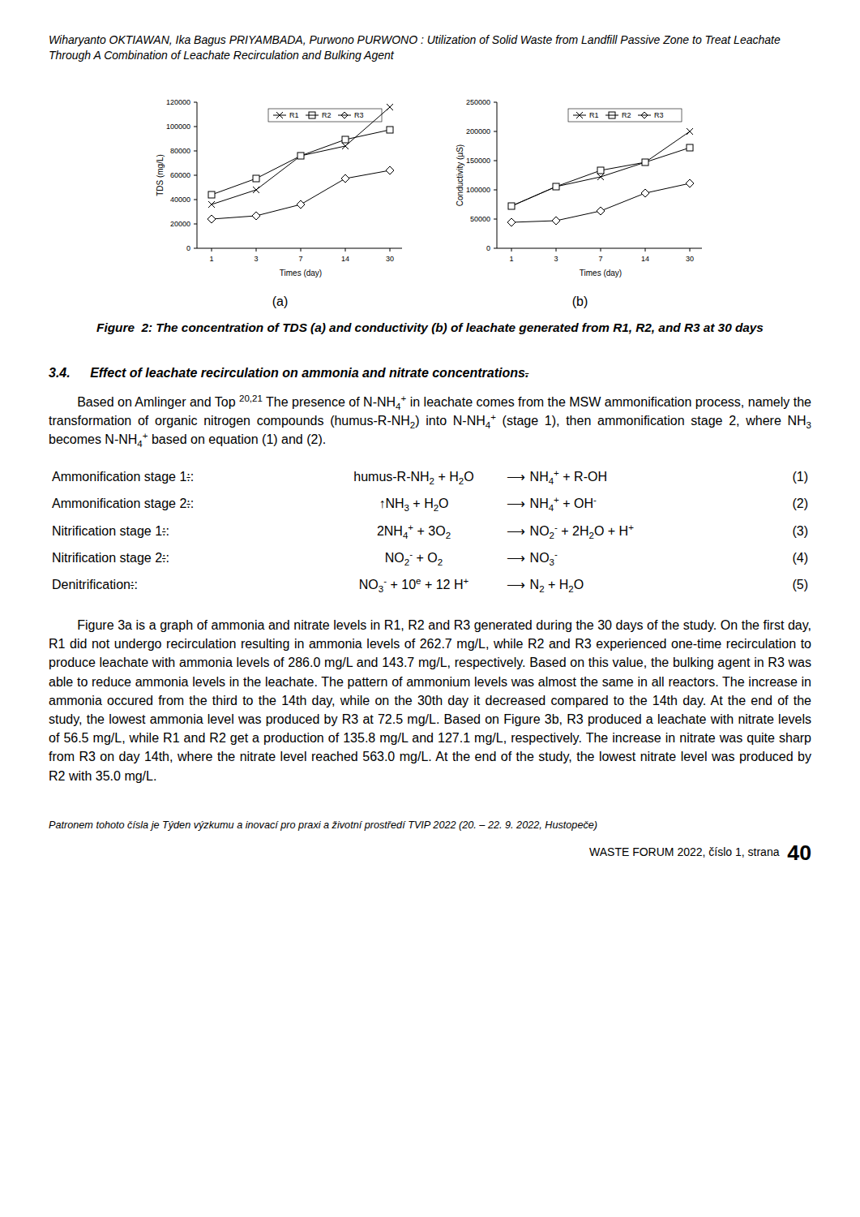Wiharyanto OKTIAWAN, Ika Bagus PRIYAMBADA, Purwono PURWONO : Utilization of Solid Waste from Landfill Passive Zone to Treat Leachate Through A Combination of Leachate Recirculation and Bulking Agent
0 20000 40000 60000 80000 100000 120000 1 3 7 14 30 Times (day) TDS (mg/L) R1 R2 R3
(a)
0 50000 100000 150000 200000 250000 1 3 7 14 30 Times (day) Conductivity (µS) R1 R2 R3
(b)
Figure 2: The concentration of TDS (a) and conductivity (b) of leachate generated from R1, R2, and R3 at 30 days
3.4. Effect of leachate recirculation on ammonia and nitrate concentrations.
Based on Amlinger and Top 20,21 The presence of N-NH4+ in leachate comes from the MSW ammonification process, namely the transformation of organic nitrogen compounds (humus-R-NH2) into N-NH4+ (stage 1), then ammonification stage 2, where NH3 becomes N-NH4+ based on equation (1) and (2).
| Ammonification stage 1 : : | humus-R-NH 2 + H 2 O | ⟶ NH 4 + + R-OH | (1) |
| Ammonification stage 2 : : | ↑NH 3 + H 2 O | ⟶ NH 4 + + OH - | (2) |
| Nitrification stage 1 : : | 2NH 4 + + 3O 2 | ⟶ NO 2 - + 2H 2 O + H + | (3) |
| Nitrification stage 2 : : | NO 2 - + O 2 | ⟶ NO 3 - | (4) |
| Denitrification : : | NO 3 - + 10 e + 12 H + | ⟶ N 2 + H 2 O | (5) |
Figure 3a is a graph of ammonia and nitrate levels in R1, R2 and R3 generated during the 30 days of the study. On the first day, R1 did not undergo recirculation resulting in ammonia levels of 262.7 mg/L, while R2 and R3 experienced one-time recirculation to produce leachate with ammonia levels of 286.0 mg/L and 143.7 mg/L, respectively. Based on this value, the bulking agent in R3 was able to reduce ammonia levels in the leachate. The pattern of ammonium levels was almost the same in all reactors. The increase in ammonia occured from the third to the 14th day, while on the 30th day it decreased compared to the 14th day. At the end of the study, the lowest ammonia level was produced by R3 at 72.5 mg/L. Based on Figure 3b, R3 produced a leachate with nitrate levels of 56.5 mg/L, while R1 and R2 get a production of 135.8 mg/L and 127.1 mg/L, respectively. The increase in nitrate was quite sharp from R3 on day 14th, where the nitrate level reached 563.0 mg/L. At the end of the study, the lowest nitrate level was produced by R2 with 35.0 mg/L.
Patronem tohoto čísla je Týden výzkumu a inovací pro praxi a životní prostředí TVIP 2022 (20. – 22. 9. 2022, Hustopeče)
WASTE FORUM 2022, číslo 1, strana 40